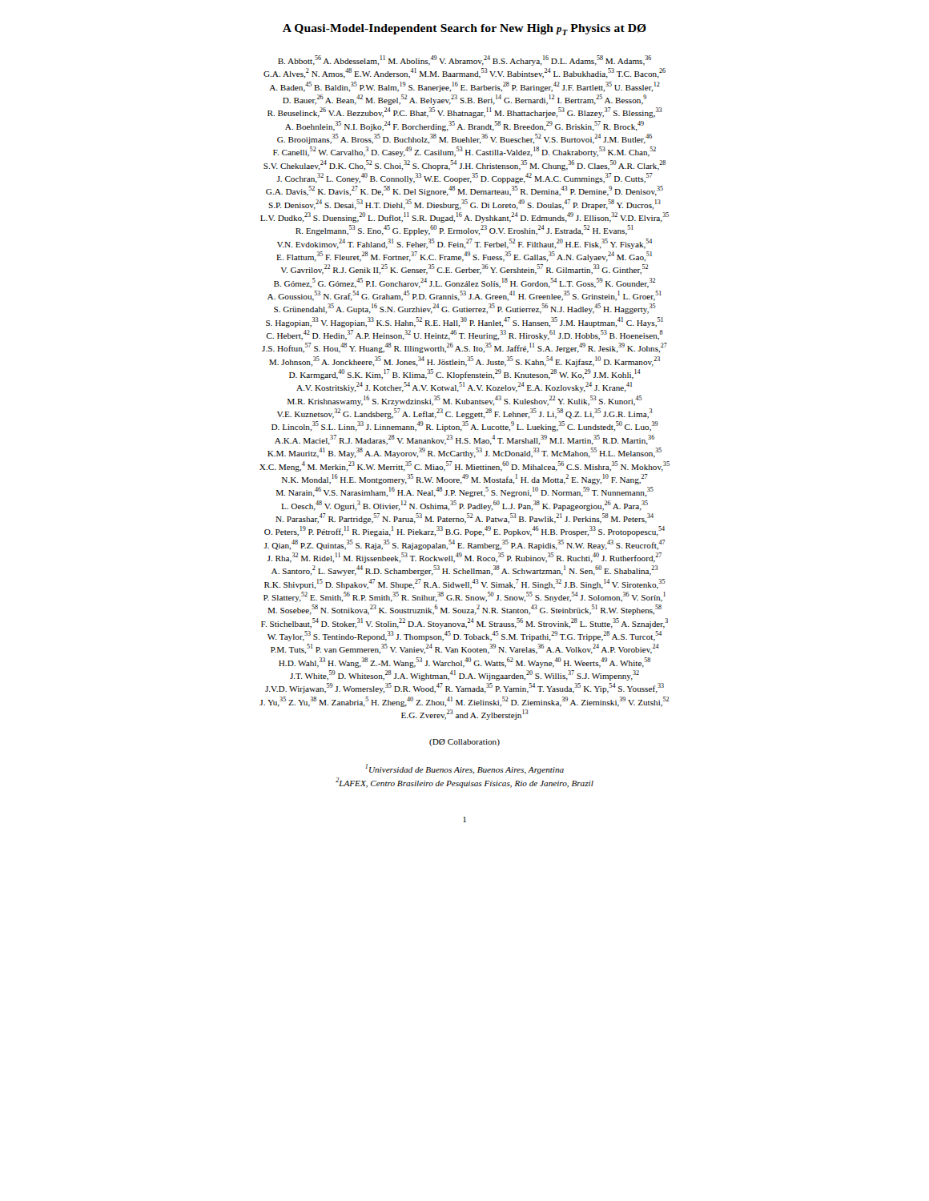A Quasi-Model-Independent Search for New High pT Physics at DØ
B. Abbott,56 A. Abdesselam,11 M. Abolins,49 V. Abramov,24 B.S. Acharya,16 D.L. Adams,58 M. Adams,36
G.A. Alves,2 N. Amos,48 E.W. Anderson,41 M.M. Baarmand,53 V.V. Babintsev,24 L. Babukhadia,53 T.C. Bacon,26
A. Baden,45 B. Baldin,35 P.W. Balm,19 S. Banerjee,16 E. Barberis,28 P. Baringer,42 J.F. Bartlett,35 U. Bassler,12
D. Bauer,26 A. Bean,42 M. Begel,52 A. Belyaev,23 S.B. Beri,14 G. Bernardi,12 I. Bertram,25 A. Besson,9
R. Beuselinck,26 V.A. Bezzubov,24 P.C. Bhat,35 V. Bhatnagar,11 M. Bhattacharjee,53 G. Blazey,37 S. Blessing,33
A. Boehnlein,35 N.I. Bojko,24 F. Borcherding,35 A. Brandt,58 R. Breedon,29 G. Briskin,57 R. Brock,49
G. Brooijmans,35 A. Bross,35 D. Buchholz,38 M. Buehler,36 V. Buescher,52 V.S. Burtovoi,24 J.M. Butler,46
F. Canelli,52 W. Carvalho,3 D. Casey,49 Z. Casilum,53 H. Castilla-Valdez,18 D. Chakraborty,53 K.M. Chan,52
S.V. Chekulaev,24 D.K. Cho,52 S. Choi,32 S. Chopra,54 J.H. Christenson,35 M. Chung,36 D. Claes,50 A.R. Clark,28
J. Cochran,32 L. Coney,40 B. Connolly,33 W.E. Cooper,35 D. Coppage,42 M.A.C. Cummings,37 D. Cutts,57
G.A. Davis,52 K. Davis,27 K. De,58 K. Del Signore,48 M. Demarteau,35 R. Demina,43 P. Demine,9 D. Denisov,35
S.P. Denisov,24 S. Desai,53 H.T. Diehl,35 M. Diesburg,35 G. Di Loreto,49 S. Doulas,47 P. Draper,58 Y. Ducros,13
L.V. Dudko,23 S. Duensing,20 L. Duflot,11 S.R. Dugad,16 A. Dyshkant,24 D. Edmunds,49 J. Ellison,32 V.D. Elvira,35
R. Engelmann,53 S. Eno,45 G. Eppley,60 P. Ermolov,23 O.V. Eroshin,24 J. Estrada,52 H. Evans,51
V.N. Evdokimov,24 T. Fahland,31 S. Feher,35 D. Fein,27 T. Ferbel,52 F. Filthaut,20 H.E. Fisk,35 Y. Fisyak,54
E. Flattum,35 F. Fleuret,28 M. Fortner,37 K.C. Frame,49 S. Fuess,35 E. Gallas,35 A.N. Galyaev,24 M. Gao,51
V. Gavrilov,22 R.J. Genik II,25 K. Genser,35 C.E. Gerber,36 Y. Gershtein,57 R. Gilmartin,33 G. Ginther,52
B. Gómez,5 G. Gómez,45 P.I. Goncharov,24 J.L. González Solís,18 H. Gordon,54 L.T. Goss,59 K. Gounder,32
A. Goussiou,53 N. Graf,54 G. Graham,45 P.D. Grannis,53 J.A. Green,41 H. Greenlee,35 S. Grinstein,1 L. Groer,51
S. Grünendahl,35 A. Gupta,16 S.N. Gurzhiev,24 G. Gutierrez,35 P. Gutierrez,56 N.J. Hadley,45 H. Haggerty,35
S. Hagopian,33 V. Hagopian,33 K.S. Hahn,52 R.E. Hall,30 P. Hanlet,47 S. Hansen,35 J.M. Hauptman,41 C. Hays,51
C. Hebert,42 D. Hedin,37 A.P. Heinson,32 U. Heintz,46 T. Heuring,33 R. Hirosky,61 J.D. Hobbs,53 B. Hoeneisen,8
J.S. Hoftun,57 S. Hou,48 Y. Huang,48 R. Illingworth,26 A.S. Ito,35 M. Jaffré,11 S.A. Jerger,49 R. Jesik,39 K. Johns,27
M. Johnson,35 A. Jonckheere,35 M. Jones,34 H. Jöstlein,35 A. Juste,35 S. Kahn,54 E. Kajfasz,10 D. Karmanov,23
D. Karmgard,40 S.K. Kim,17 B. Klima,35 C. Klopfenstein,29 B. Knuteson,28 W. Ko,29 J.M. Kohli,14
A.V. Kostritskiy,24 J. Kotcher,54 A.V. Kotwal,51 A.V. Kozelov,24 E.A. Kozlovsky,24 J. Krane,41
M.R. Krishnaswamy,16 S. Krzywdzinski,35 M. Kubantsev,43 S. Kuleshov,22 Y. Kulik,53 S. Kunori,45
V.E. Kuznetsov,32 G. Landsberg,57 A. Leflat,23 C. Leggett,28 F. Lehner,35 J. Li,58 Q.Z. Li,35 J.G.R. Lima,3
D. Lincoln,35 S.L. Linn,33 J. Linnemann,49 R. Lipton,35 A. Lucotte,9 L. Lueking,35 C. Lundstedt,50 C. Luo,39
A.K.A. Maciel,37 R.J. Madaras,28 V. Manankov,23 H.S. Mao,4 T. Marshall,39 M.I. Martin,35 R.D. Martin,36
K.M. Mauritz,41 B. May,38 A.A. Mayorov,39 R. McCarthy,53 J. McDonald,33 T. McMahon,55 H.L. Melanson,35
X.C. Meng,4 M. Merkin,23 K.W. Merritt,35 C. Miao,57 H. Miettinen,60 D. Mihalcea,56 C.S. Mishra,35 N. Mokhov,35
N.K. Mondal,16 H.E. Montgomery,35 R.W. Moore,49 M. Mostafa,1 H. da Motta,2 E. Nagy,10 F. Nang,27
M. Narain,46 V.S. Narasimham,16 H.A. Neal,48 J.P. Negret,5 S. Negroni,10 D. Norman,59 T. Nunnemann,35
L. Oesch,48 V. Oguri,3 B. Olivier,12 N. Oshima,35 P. Padley,60 L.J. Pan,38 K. Papageorgiou,26 A. Para,35
N. Parashar,47 R. Partridge,57 N. Parua,53 M. Paterno,52 A. Patwa,53 B. Pawlik,21 J. Perkins,58 M. Peters,34
O. Peters,19 P. Pétroff,11 R. Piegaia,1 H. Piekarz,33 B.G. Pope,49 E. Popkov,46 H.B. Prosper,33 S. Protopopescu,54
J. Qian,48 P.Z. Quintas,35 S. Raja,35 S. Rajagopalan,54 E. Ramberg,35 P.A. Rapidis,35 N.W. Reay,43 S. Reucroft,47
J. Rha,32 M. Ridel,11 M. Rijssenbeek,53 T. Rockwell,49 M. Roco,35 P. Rubinov,35 R. Ruchti,40 J. Rutherfoord,27
A. Santoro,2 L. Sawyer,44 R.D. Schamberger,53 H. Schellman,38 A. Schwartzman,1 N. Sen,60 E. Shabalina,23
R.K. Shivpuri,15 D. Shpakov,47 M. Shupe,27 R.A. Sidwell,43 V. Simak,7 H. Singh,32 J.B. Singh,14 V. Sirotenko,35
P. Slattery,52 E. Smith,56 R.P. Smith,35 R. Snihur,38 G.R. Snow,50 J. Snow,55 S. Snyder,54 J. Solomon,36 V. Sorín,1
M. Sosebee,58 N. Sotnikova,23 K. Soustruznik,6 M. Souza,2 N.R. Stanton,43 G. Steinbrück,51 R.W. Stephens,58
F. Stichelbaut,54 D. Stoker,31 V. Stolin,22 D.A. Stoyanova,24 M. Strauss,56 M. Strovink,28 L. Stutte,35 A. Sznajder,3
W. Taylor,53 S. Tentindo-Repond,33 J. Thompson,45 D. Toback,45 S.M. Tripathi,29 T.G. Trippe,28 A.S. Turcot,54
P.M. Tuts,51 P. van Gemmeren,35 V. Vaniev,24 R. Van Kooten,39 N. Varelas,36 A.A. Volkov,24 A.P. Vorobiev,24
H.D. Wahl,33 H. Wang,38 Z.-M. Wang,53 J. Warchol,40 G. Watts,62 M. Wayne,40 H. Weerts,49 A. White,58
J.T. White,59 D. Whiteson,28 J.A. Wightman,41 D.A. Wijngaarden,20 S. Willis,37 S.J. Wimpenny,32
J.V.D. Wirjawan,59 J. Womersley,35 D.R. Wood,47 R. Yamada,35 P. Yamin,54 T. Yasuda,35 K. Yip,54 S. Youssef,33
J. Yu,35 Z. Yu,38 M. Zanabria,5 H. Zheng,40 Z. Zhou,41 M. Zielinski,52 D. Zieminska,39 A. Zieminski,39 V. Zutshi,52
E.G. Zverev,23 and A. Zylberstejn13
(DØ Collaboration)
1Universidad de Buenos Aires, Buenos Aires, Argentina
2LAFEX, Centro Brasileiro de Pesquisas Físicas, Rio de Janeiro, Brazil
1